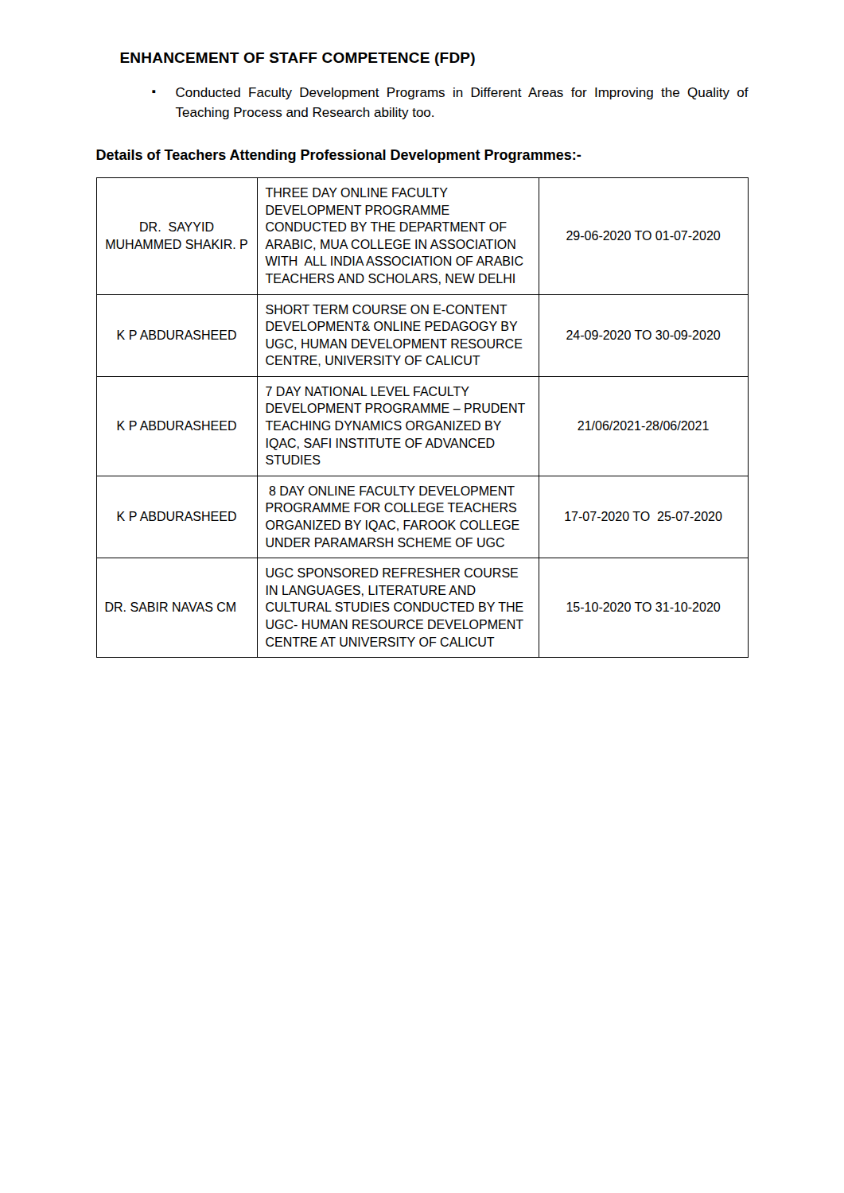ENHANCEMENT OF STAFF COMPETENCE (FDP)
Conducted Faculty Development Programs in Different Areas for Improving the Quality of Teaching Process and Research ability too.
Details of Teachers Attending Professional Development Programmes:-
| DR. SAYYID MUHAMMED SHAKIR. P | THREE DAY ONLINE FACULTY DEVELOPMENT PROGRAMME CONDUCTED BY THE DEPARTMENT OF ARABIC, MUA COLLEGE IN ASSOCIATION WITH ALL INDIA ASSOCIATION OF ARABIC TEACHERS AND SCHOLARS, NEW DELHI | 29-06-2020 TO 01-07-2020 |
| K P ABDURASHEED | SHORT TERM COURSE ON E-CONTENT DEVELOPMENT& ONLINE PEDAGOGY BY UGC, HUMAN DEVELOPMENT RESOURCE CENTRE, UNIVERSITY OF CALICUT | 24-09-2020 TO 30-09-2020 |
| K P ABDURASHEED | 7 DAY NATIONAL LEVEL FACULTY DEVELOPMENT PROGRAMME – PRUDENT TEACHING DYNAMICS ORGANIZED BY IQAC, SAFI INSTITUTE OF ADVANCED STUDIES | 21/06/2021-28/06/2021 |
| K P ABDURASHEED | 8 DAY ONLINE FACULTY DEVELOPMENT PROGRAMME FOR COLLEGE TEACHERS ORGANIZED BY IQAC, FAROOK COLLEGE UNDER PARAMARSH SCHEME OF UGC | 17-07-2020 TO 25-07-2020 |
| DR. SABIR NAVAS CM | UGC SPONSORED REFRESHER COURSE IN LANGUAGES, LITERATURE AND CULTURAL STUDIES CONDUCTED BY THE UGC- HUMAN RESOURCE DEVELOPMENT CENTRE AT UNIVERSITY OF CALICUT | 15-10-2020 TO 31-10-2020 |